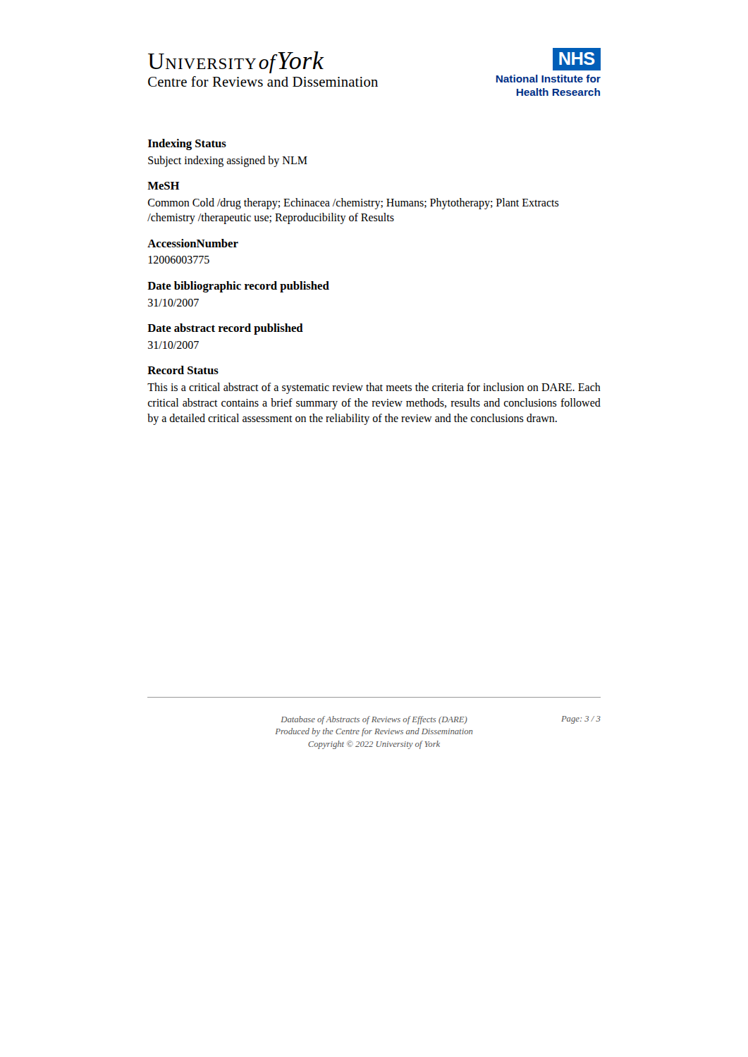University of York
Centre for Reviews and Dissemination
NHS
National Institute for
Health Research
Indexing Status
Subject indexing assigned by NLM
MeSH
Common Cold /drug therapy; Echinacea /chemistry; Humans; Phytotherapy; Plant Extracts /chemistry /therapeutic use; Reproducibility of Results
AccessionNumber
12006003775
Date bibliographic record published
31/10/2007
Date abstract record published
31/10/2007
Record Status
This is a critical abstract of a systematic review that meets the criteria for inclusion on DARE. Each critical abstract contains a brief summary of the review methods, results and conclusions followed by a detailed critical assessment on the reliability of the review and the conclusions drawn.
Database of Abstracts of Reviews of Effects (DARE)
Produced by the Centre for Reviews and Dissemination
Copyright © 2022 University of York
Page: 3 / 3